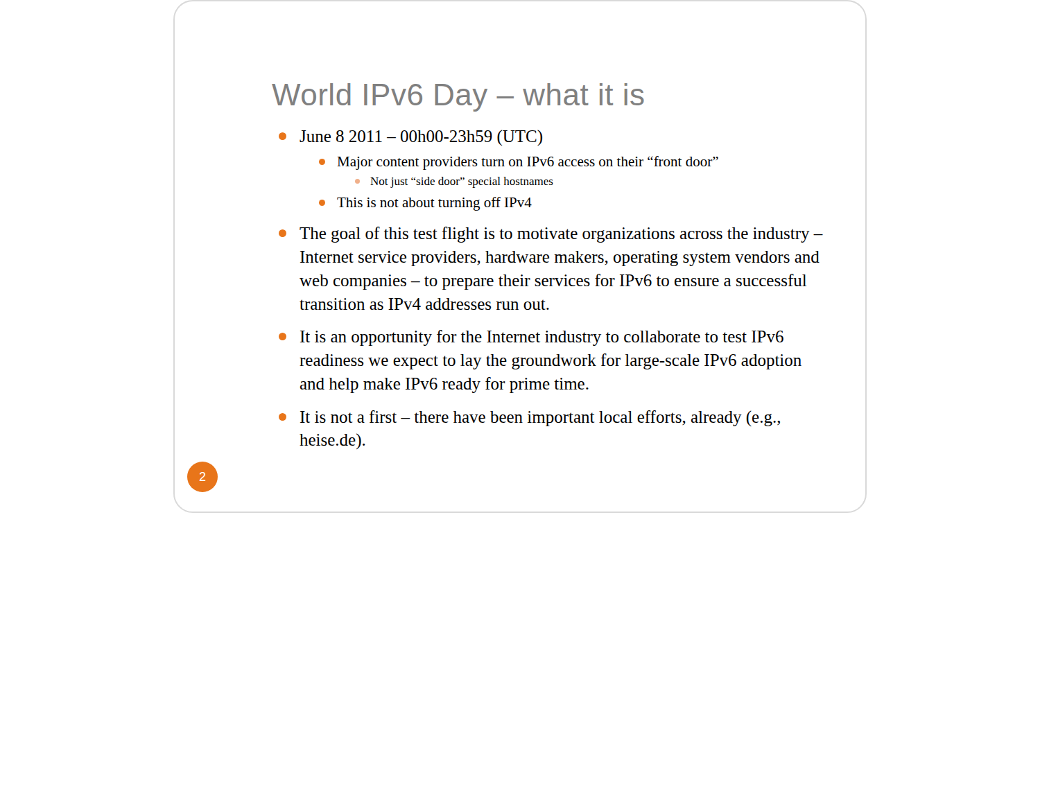World IPv6 Day – what it is
June 8 2011 – 00h00-23h59 (UTC)
Major content providers turn on IPv6 access on their “front door”
Not just “side door” special hostnames
This is not about turning off IPv4
The goal of this test flight is to motivate organizations across the industry – Internet service providers, hardware makers, operating system vendors and web companies – to prepare their services for IPv6 to ensure a successful transition as IPv4 addresses run out.
It is an opportunity for the Internet industry to collaborate to test IPv6 readiness we expect to lay the groundwork for large-scale IPv6 adoption and help make IPv6 ready for prime time.
It is not a first – there have been important local efforts, already (e.g., heise.de).
2